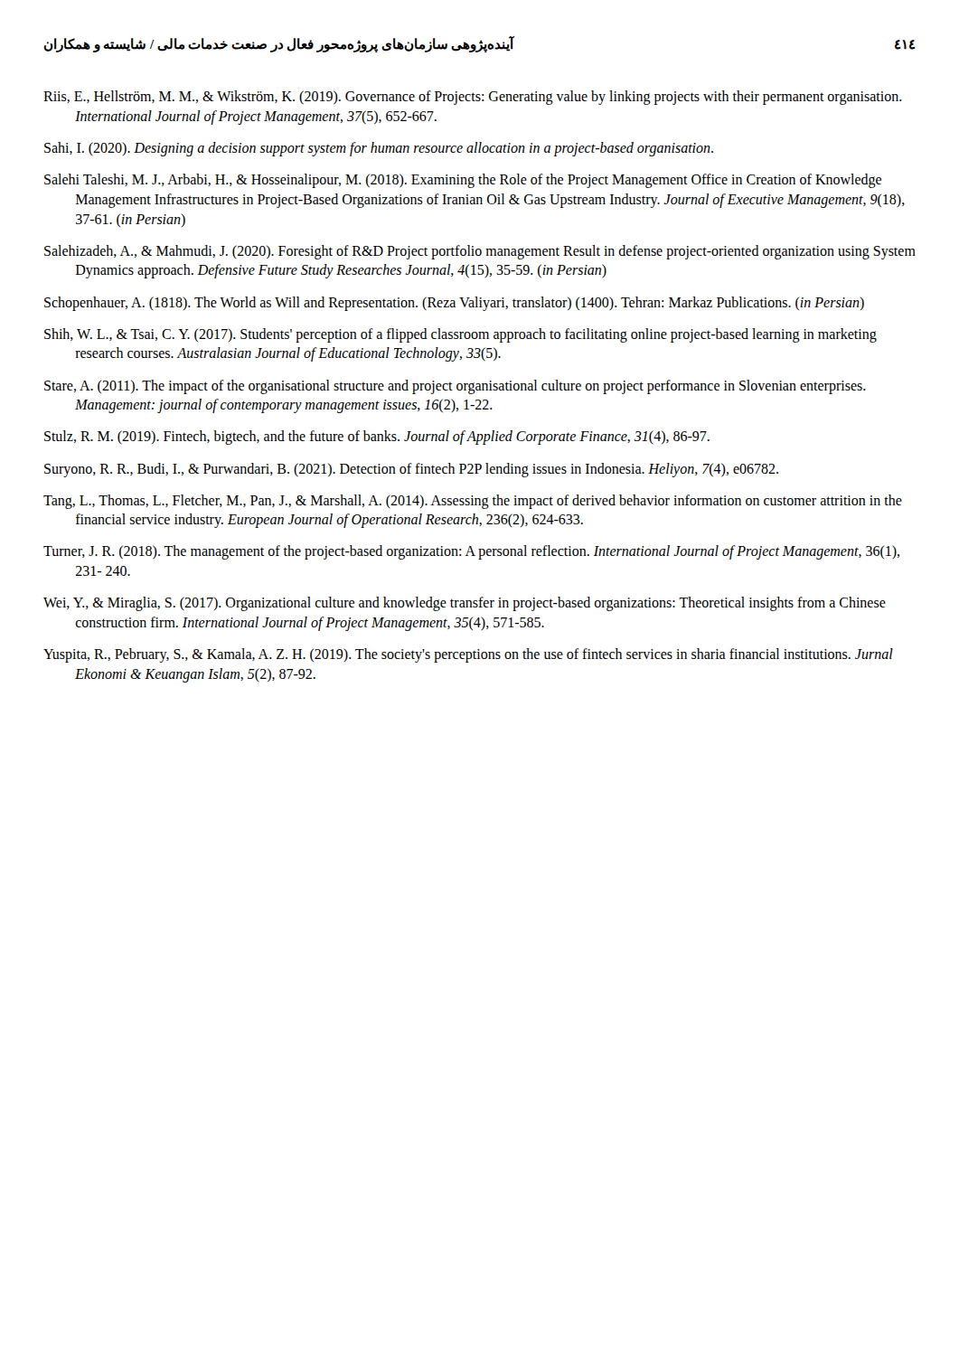٤١٤ آینده‌پژوهی سازمان‌های پروژه‌محور فعال در صنعت خدمات مالی / شایسته و همکاران
Riis, E., Hellström, M. M., & Wikström, K. (2019). Governance of Projects: Generating value by linking projects with their permanent organisation. International Journal of Project Management, 37(5), 652-667.
Sahi, I. (2020). Designing a decision support system for human resource allocation in a project-based organisation.
Salehi Taleshi, M. J., Arbabi, H., & Hosseinalipour, M. (2018). Examining the Role of the Project Management Office in Creation of Knowledge Management Infrastructures in Project-Based Organizations of Iranian Oil & Gas Upstream Industry. Journal of Executive Management, 9(18), 37-61. (in Persian)
Salehizadeh, A., & Mahmudi, J. (2020). Foresight of R&D Project portfolio management Result in defense project-oriented organization using System Dynamics approach. Defensive Future Study Researches Journal, 4(15), 35-59. (in Persian)
Schopenhauer, A. (1818). The World as Will and Representation. (Reza Valiyari, translator) (1400). Tehran: Markaz Publications. (in Persian)
Shih, W. L., & Tsai, C. Y. (2017). Students' perception of a flipped classroom approach to facilitating online project-based learning in marketing research courses. Australasian Journal of Educational Technology, 33(5).
Stare, A. (2011). The impact of the organisational structure and project organisational culture on project performance in Slovenian enterprises. Management: journal of contemporary management issues, 16(2), 1-22.
Stulz, R. M. (2019). Fintech, bigtech, and the future of banks. Journal of Applied Corporate Finance, 31(4), 86-97.
Suryono, R. R., Budi, I., & Purwandari, B. (2021). Detection of fintech P2P lending issues in Indonesia. Heliyon, 7(4), e06782.
Tang, L., Thomas, L., Fletcher, M., Pan, J., & Marshall, A. (2014). Assessing the impact of derived behavior information on customer attrition in the financial service industry. European Journal of Operational Research, 236(2), 624-633.
Turner, J. R. (2018). The management of the project-based organization: A personal reflection. International Journal of Project Management, 36(1), 231- 240.
Wei, Y., & Miraglia, S. (2017). Organizational culture and knowledge transfer in project-based organizations: Theoretical insights from a Chinese construction firm. International Journal of Project Management, 35(4), 571-585.
Yuspita, R., Pebruary, S., & Kamala, A. Z. H. (2019). The society's perceptions on the use of fintech services in sharia financial institutions. Jurnal Ekonomi & Keuangan Islam, 5(2), 87-92.